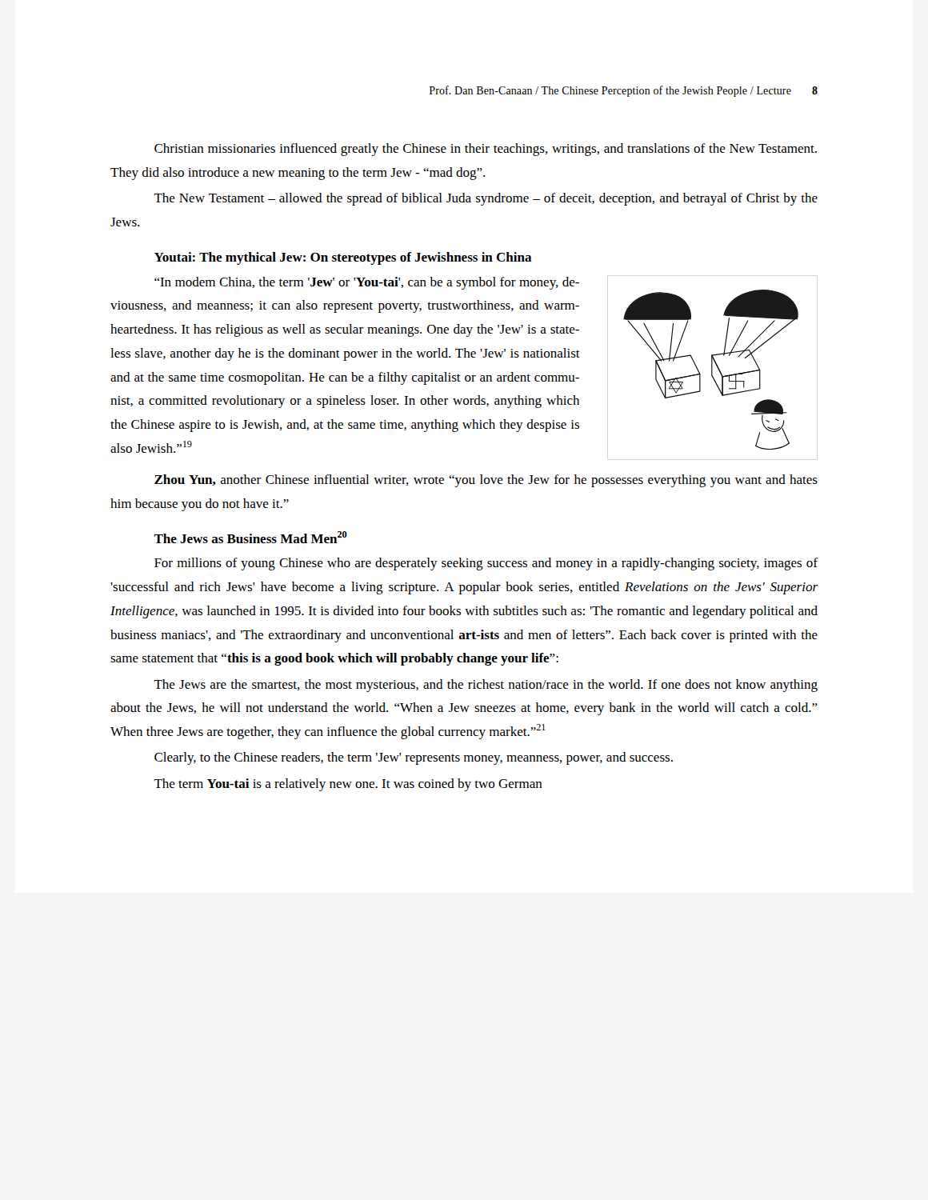Prof. Dan Ben-Canaan / The Chinese Perception of the Jewish People / Lecture 8
Christian missionaries influenced greatly the Chinese in their teachings, writings, and translations of the New Testament. They did also introduce a new meaning to the term Jew - “mad dog”.
The New Testament – allowed the spread of biblical Juda syndrome – of deceit, deception, and betrayal of Christ by the Jews.
Youtai: The mythical Jew: On stereotypes of Jewishness in China
“In modem China, the term 'Jew' or 'You-tai', can be a symbol for money, deviousness, and meanness; it can also represent poverty, trustworthiness, and warm-heartedness. It has religious as well as secular meanings. One day the 'Jew' is a stateless slave, another day he is the dominant power in the world. The 'Jew' is nationalist and at the same time cosmopolitan. He can be a filthy capitalist or an ardent communist, a committed revolutionary or a spineless loser. In other words, anything which the Chinese aspire to is Jewish, and, at the same time, anything which they despise is also Jewish.”19
Zhou Yun, another Chinese influential writer, wrote “you love the Jew for he possesses everything you want and hates him because you do not have it.”
The Jews as Business Mad Men20
For millions of young Chinese who are desperately seeking success and money in a rapidly-changing society, images of 'successful and rich Jews' have become a living scripture. A popular book series, entitled Revelations on the Jews' Superior Intelligence, was launched in 1995. It is divided into four books with subtitles such as: 'The romantic and legendary political and business maniacs', and 'The extraordinary and unconventional art-ists and men of letters”. Each back cover is printed with the same statement that “this is a good book which will probably change your life”:
The Jews are the smartest, the most mysterious, and the richest nation/race in the world. If one does not know anything about the Jews, he will not understand the world. “When a Jew sneezes at home, every bank in the world will catch a cold.” When three Jews are together, they can influence the global currency market.”21
Clearly, to the Chinese readers, the term 'Jew' represents money, meanness, power, and success.
The term You-tai is a relatively new one. It was coined by two German